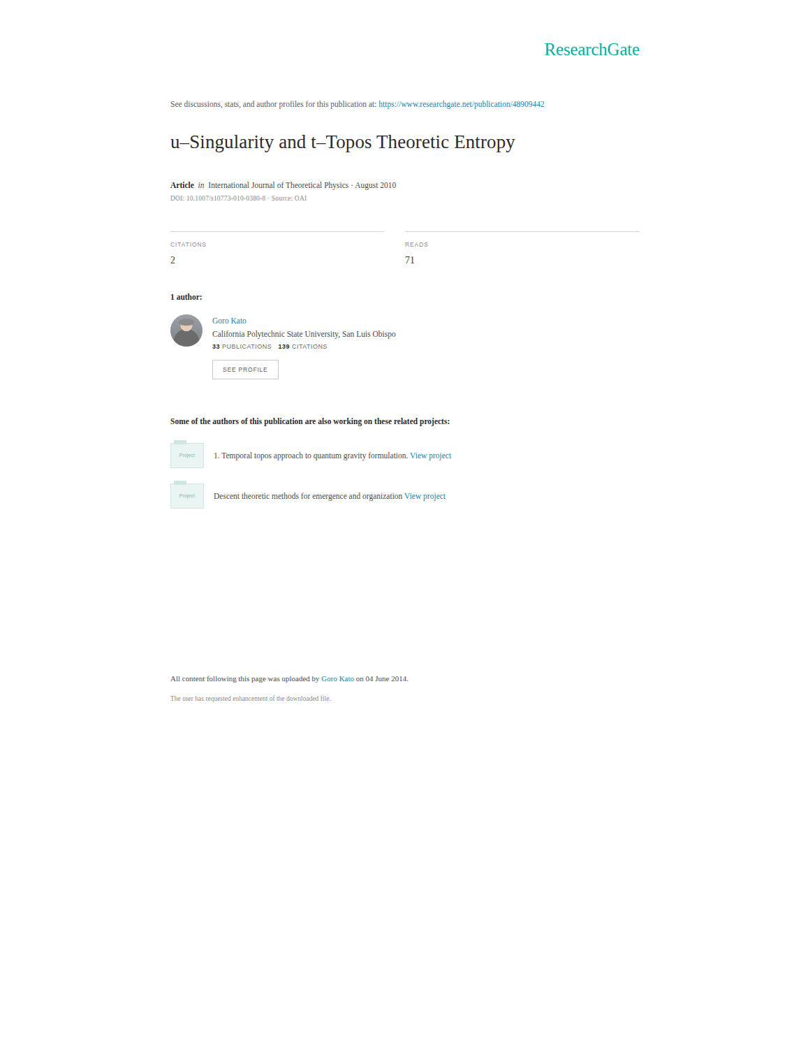ResearchGate
See discussions, stats, and author profiles for this publication at: https://www.researchgate.net/publication/48909442
u–Singularity and t–Topos Theoretic Entropy
Article in International Journal of Theoretical Physics · August 2010
DOI: 10.1007/s10773-010-0380-8 · Source: OAI
Citations
2
Reads
71
1 author:
Goro Kato
California Polytechnic State University, San Luis Obispo
33 PUBLICATIONS 139 CITATIONS
SEE PROFILE
Some of the authors of this publication are also working on these related projects:
Project
1. Temporal topos approach to quantum gravity formulation. View project
Project
Descent theoretic methods for emergence and organization View project
All content following this page was uploaded by Goro Kato on 04 June 2014.
The user has requested enhancement of the downloaded file.